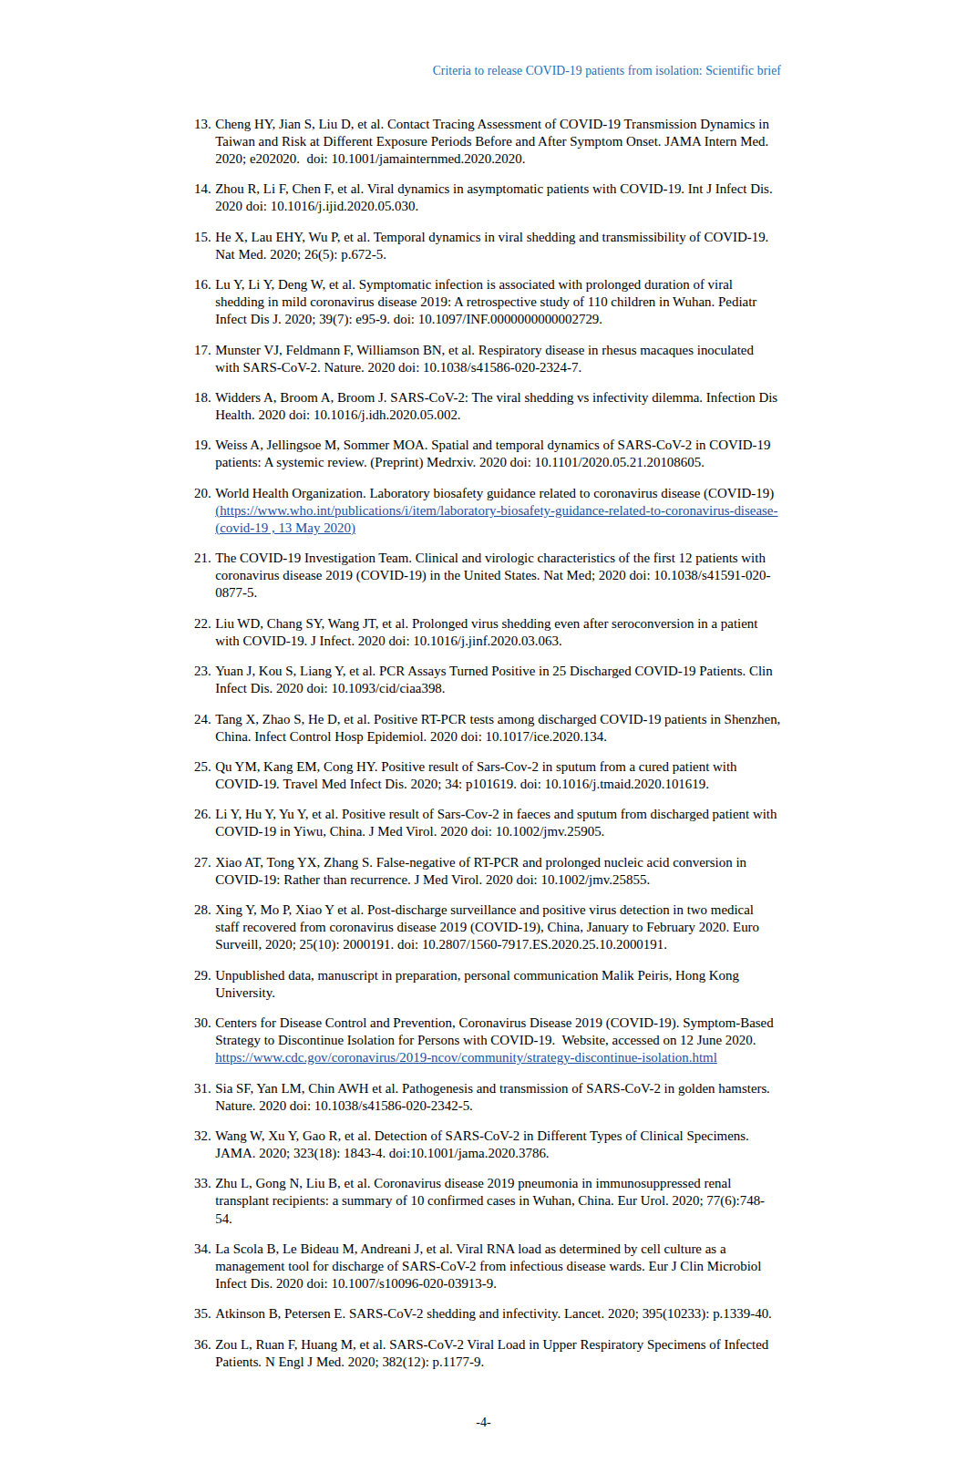Criteria to release COVID-19 patients from isolation: Scientific brief
Cheng HY, Jian S, Liu D, et al. Contact Tracing Assessment of COVID-19 Transmission Dynamics in Taiwan and Risk at Different Exposure Periods Before and After Symptom Onset. JAMA Intern Med. 2020; e202020. doi: 10.1001/jamainternmed.2020.2020.
Zhou R, Li F, Chen F, et al. Viral dynamics in asymptomatic patients with COVID-19. Int J Infect Dis. 2020 doi: 10.1016/j.ijid.2020.05.030.
He X, Lau EHY, Wu P, et al. Temporal dynamics in viral shedding and transmissibility of COVID-19. Nat Med. 2020; 26(5): p.672-5.
Lu Y, Li Y, Deng W, et al. Symptomatic infection is associated with prolonged duration of viral shedding in mild coronavirus disease 2019: A retrospective study of 110 children in Wuhan. Pediatr Infect Dis J. 2020; 39(7): e95-9. doi: 10.1097/INF.0000000000002729.
Munster VJ, Feldmann F, Williamson BN, et al. Respiratory disease in rhesus macaques inoculated with SARS-CoV-2. Nature. 2020 doi: 10.1038/s41586-020-2324-7.
Widders A, Broom A, Broom J. SARS-CoV-2: The viral shedding vs infectivity dilemma. Infection Dis Health. 2020 doi: 10.1016/j.idh.2020.05.002.
Weiss A, Jellingsoe M, Sommer MOA. Spatial and temporal dynamics of SARS-CoV-2 in COVID-19 patients: A systemic review. (Preprint) Medrxiv. 2020 doi: 10.1101/2020.05.21.20108605.
World Health Organization. Laboratory biosafety guidance related to coronavirus disease (COVID-19) (https://www.who.int/publications/i/item/laboratory-biosafety-guidance-related-to-coronavirus-disease-(covid-19 , 13 May 2020)
The COVID-19 Investigation Team. Clinical and virologic characteristics of the first 12 patients with coronavirus disease 2019 (COVID-19) in the United States. Nat Med; 2020 doi: 10.1038/s41591-020-0877-5.
Liu WD, Chang SY, Wang JT, et al. Prolonged virus shedding even after seroconversion in a patient with COVID-19. J Infect. 2020 doi: 10.1016/j.jinf.2020.03.063.
Yuan J, Kou S, Liang Y, et al. PCR Assays Turned Positive in 25 Discharged COVID-19 Patients. Clin Infect Dis. 2020 doi: 10.1093/cid/ciaa398.
Tang X, Zhao S, He D, et al. Positive RT-PCR tests among discharged COVID-19 patients in Shenzhen, China. Infect Control Hosp Epidemiol. 2020 doi: 10.1017/ice.2020.134.
Qu YM, Kang EM, Cong HY. Positive result of Sars-Cov-2 in sputum from a cured patient with COVID-19. Travel Med Infect Dis. 2020; 34: p101619. doi: 10.1016/j.tmaid.2020.101619.
Li Y, Hu Y, Yu Y, et al. Positive result of Sars-Cov-2 in faeces and sputum from discharged patient with COVID-19 in Yiwu, China. J Med Virol. 2020 doi: 10.1002/jmv.25905.
Xiao AT, Tong YX, Zhang S. False-negative of RT-PCR and prolonged nucleic acid conversion in COVID-19: Rather than recurrence. J Med Virol. 2020 doi: 10.1002/jmv.25855.
Xing Y, Mo P, Xiao Y et al. Post-discharge surveillance and positive virus detection in two medical staff recovered from coronavirus disease 2019 (COVID-19), China, January to February 2020. Euro Surveill, 2020; 25(10): 2000191. doi: 10.2807/1560-7917.ES.2020.25.10.2000191.
Unpublished data, manuscript in preparation, personal communication Malik Peiris, Hong Kong University.
Centers for Disease Control and Prevention, Coronavirus Disease 2019 (COVID-19). Symptom-Based Strategy to Discontinue Isolation for Persons with COVID-19. Website, accessed on 12 June 2020. https://www.cdc.gov/coronavirus/2019-ncov/community/strategy-discontinue-isolation.html
Sia SF, Yan LM, Chin AWH et al. Pathogenesis and transmission of SARS-CoV-2 in golden hamsters. Nature. 2020 doi: 10.1038/s41586-020-2342-5.
Wang W, Xu Y, Gao R, et al. Detection of SARS-CoV-2 in Different Types of Clinical Specimens. JAMA. 2020; 323(18): 1843-4. doi:10.1001/jama.2020.3786.
Zhu L, Gong N, Liu B, et al. Coronavirus disease 2019 pneumonia in immunosuppressed renal transplant recipients: a summary of 10 confirmed cases in Wuhan, China. Eur Urol. 2020; 77(6):748-54.
La Scola B, Le Bideau M, Andreani J, et al. Viral RNA load as determined by cell culture as a management tool for discharge of SARS-CoV-2 from infectious disease wards. Eur J Clin Microbiol Infect Dis. 2020 doi: 10.1007/s10096-020-03913-9.
Atkinson B, Petersen E. SARS-CoV-2 shedding and infectivity. Lancet. 2020; 395(10233): p.1339-40.
Zou L, Ruan F, Huang M, et al. SARS-CoV-2 Viral Load in Upper Respiratory Specimens of Infected Patients. N Engl J Med. 2020; 382(12): p.1177-9.
-4-